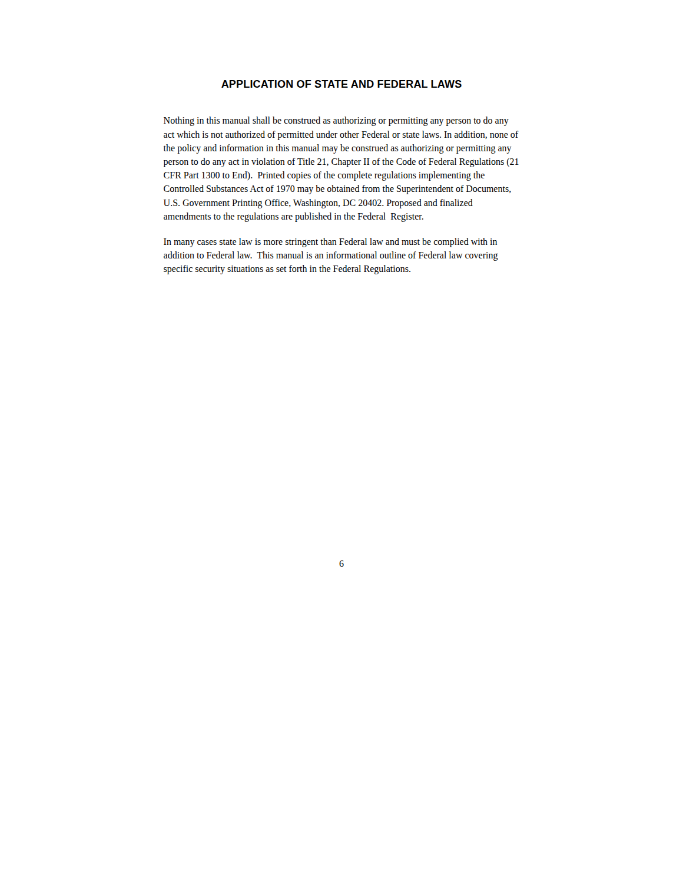APPLICATION OF STATE AND FEDERAL LAWS
Nothing in this manual shall be construed as authorizing or permitting any person to do any act which is not authorized of permitted under other Federal or state laws. In addition, none of the policy and information in this manual may be construed as authorizing or permitting any person to do any act in violation of Title 21, Chapter II of the Code of Federal Regulations (21 CFR Part 1300 to End). Printed copies of the complete regulations implementing the Controlled Substances Act of 1970 may be obtained from the Superintendent of Documents, U.S. Government Printing Office, Washington, DC 20402. Proposed and finalized amendments to the regulations are published in the Federal Register.
In many cases state law is more stringent than Federal law and must be complied with in addition to Federal law. This manual is an informational outline of Federal law covering specific security situations as set forth in the Federal Regulations.
6